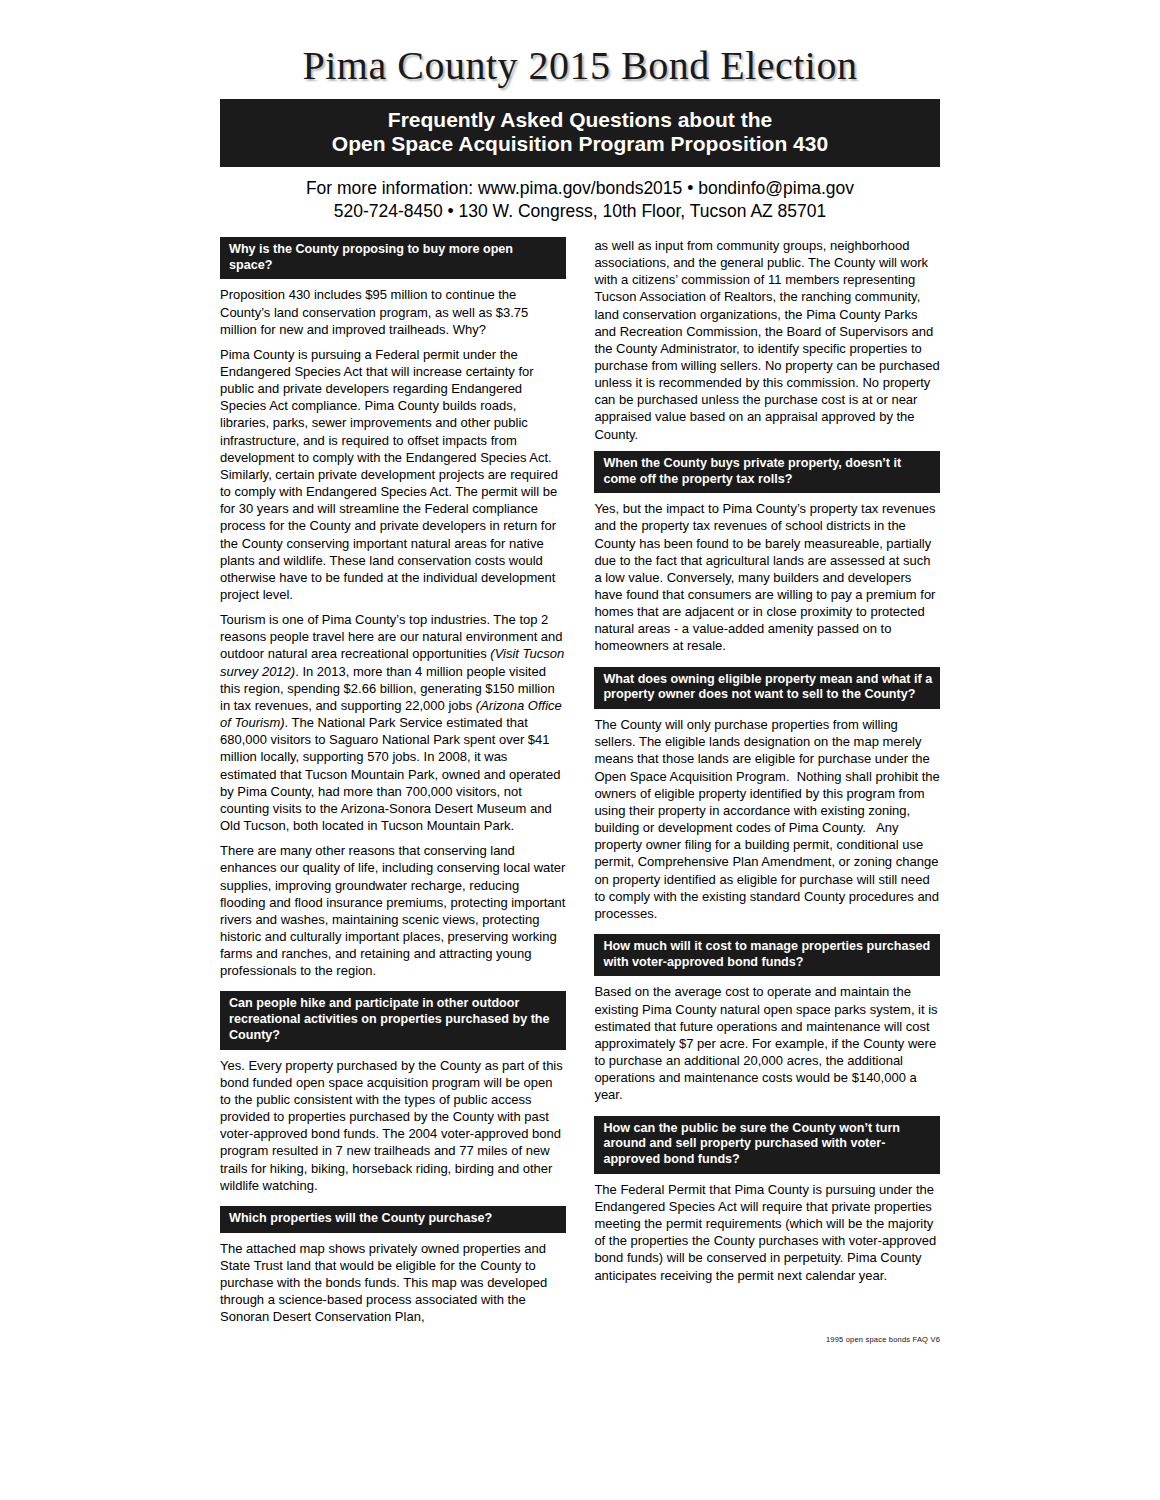Pima County 2015 Bond Election
Frequently Asked Questions about the
Open Space Acquisition Program Proposition 430
For more information: www.pima.gov/bonds2015 • bondinfo@pima.gov
520-724-8450 • 130 W. Congress, 10th Floor, Tucson AZ 85701
Why is the County proposing to buy more open space?
Proposition 430 includes $95 million to continue the County’s land conservation program, as well as $3.75 million for new and improved trailheads. Why?
Pima County is pursuing a Federal permit under the Endangered Species Act that will increase certainty for public and private developers regarding Endangered Species Act compliance. Pima County builds roads, libraries, parks, sewer improvements and other public infrastructure, and is required to offset impacts from development to comply with the Endangered Species Act. Similarly, certain private development projects are required to comply with Endangered Species Act. The permit will be for 30 years and will streamline the Federal compliance process for the County and private developers in return for the County conserving important natural areas for native plants and wildlife. These land conservation costs would otherwise have to be funded at the individual development project level.
Tourism is one of Pima County’s top industries. The top 2 reasons people travel here are our natural environment and outdoor natural area recreational opportunities (Visit Tucson survey 2012). In 2013, more than 4 million people visited this region, spending $2.66 billion, generating $150 million in tax revenues, and supporting 22,000 jobs (Arizona Office of Tourism). The National Park Service estimated that 680,000 visitors to Saguaro National Park spent over $41 million locally, supporting 570 jobs. In 2008, it was estimated that Tucson Mountain Park, owned and operated by Pima County, had more than 700,000 visitors, not counting visits to the Arizona-Sonora Desert Museum and Old Tucson, both located in Tucson Mountain Park.
There are many other reasons that conserving land enhances our quality of life, including conserving local water supplies, improving groundwater recharge, reducing flooding and flood insurance premiums, protecting important rivers and washes, maintaining scenic views, protecting historic and culturally important places, preserving working farms and ranches, and retaining and attracting young professionals to the region.
Can people hike and participate in other outdoor recreational activities on properties purchased by the County?
Yes. Every property purchased by the County as part of this bond funded open space acquisition program will be open to the public consistent with the types of public access provided to properties purchased by the County with past voter-approved bond funds. The 2004 voter-approved bond program resulted in 7 new trailheads and 77 miles of new trails for hiking, biking, horseback riding, birding and other wildlife watching.
Which properties will the County purchase?
The attached map shows privately owned properties and State Trust land that would be eligible for the County to purchase with the bonds funds. This map was developed through a science-based process associated with the Sonoran Desert Conservation Plan,
as well as input from community groups, neighborhood associations, and the general public. The County will work with a citizens’ commission of 11 members representing Tucson Association of Realtors, the ranching community, land conservation organizations, the Pima County Parks and Recreation Commission, the Board of Supervisors and the County Administrator, to identify specific properties to purchase from willing sellers. No property can be purchased unless it is recommended by this commission. No property can be purchased unless the purchase cost is at or near appraised value based on an appraisal approved by the County.
When the County buys private property, doesn’t it come off the property tax rolls?
Yes, but the impact to Pima County’s property tax revenues and the property tax revenues of school districts in the County has been found to be barely measureable, partially due to the fact that agricultural lands are assessed at such a low value. Conversely, many builders and developers have found that consumers are willing to pay a premium for homes that are adjacent or in close proximity to protected natural areas - a value-added amenity passed on to homeowners at resale.
What does owning eligible property mean and what if a property owner does not want to sell to the County?
The County will only purchase properties from willing sellers. The eligible lands designation on the map merely means that those lands are eligible for purchase under the Open Space Acquisition Program. Nothing shall prohibit the owners of eligible property identified by this program from using their property in accordance with existing zoning, building or development codes of Pima County. Any property owner filing for a building permit, conditional use permit, Comprehensive Plan Amendment, or zoning change on property identified as eligible for purchase will still need to comply with the existing standard County procedures and processes.
How much will it cost to manage properties purchased with voter-approved bond funds?
Based on the average cost to operate and maintain the existing Pima County natural open space parks system, it is estimated that future operations and maintenance will cost approximately $7 per acre. For example, if the County were to purchase an additional 20,000 acres, the additional operations and maintenance costs would be $140,000 a year.
How can the public be sure the County won’t turn around and sell property purchased with voter-approved bond funds?
The Federal Permit that Pima County is pursuing under the Endangered Species Act will require that private properties meeting the permit requirements (which will be the majority of the properties the County purchases with voter-approved bond funds) will be conserved in perpetuity. Pima County anticipates receiving the permit next calendar year.
1995 open space bonds FAQ V6